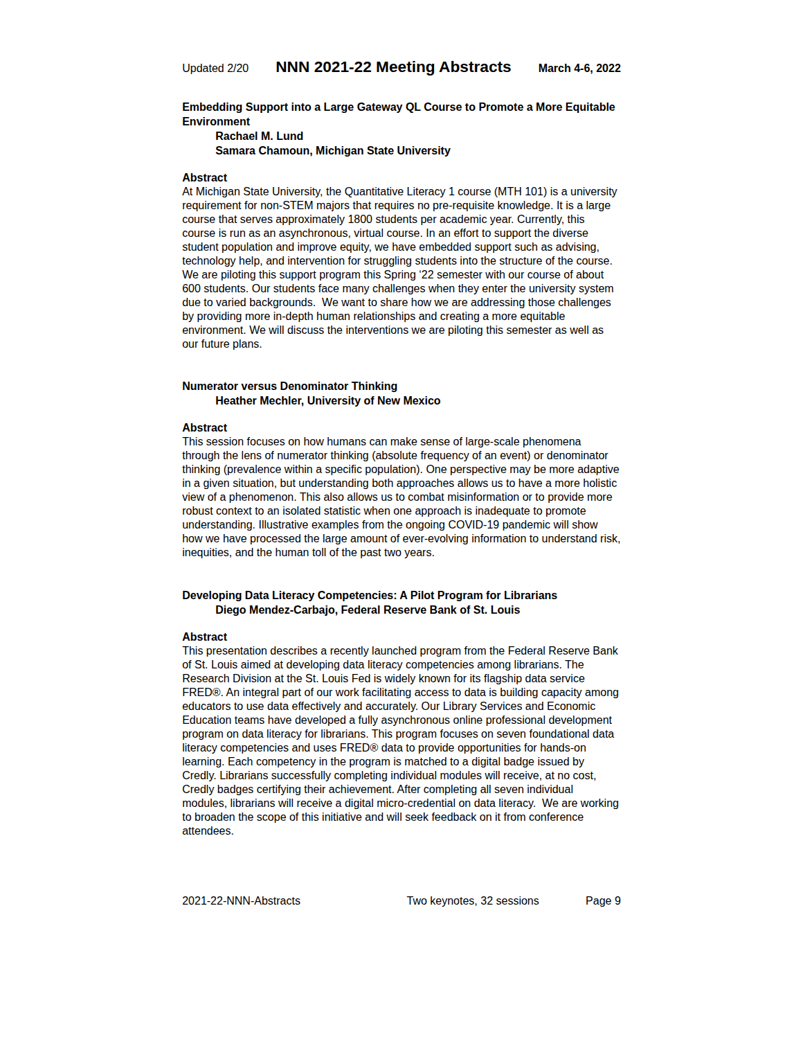Updated 2/20
NNN 2021-22 Meeting Abstracts
March 4-6, 2022
Embedding Support into a Large Gateway QL Course to Promote a More Equitable Environment
Rachael M. Lund Samara Chamoun, Michigan State University
Abstract
At Michigan State University, the Quantitative Literacy 1 course (MTH 101) is a university requirement for non-STEM majors that requires no pre-requisite knowledge. It is a large course that serves approximately 1800 students per academic year. Currently, this course is run as an asynchronous, virtual course. In an effort to support the diverse student population and improve equity, we have embedded support such as advising, technology help, and intervention for struggling students into the structure of the course. We are piloting this support program this Spring ‘22 semester with our course of about 600 students. Our students face many challenges when they enter the university system due to varied backgrounds. We want to share how we are addressing those challenges by providing more in-depth human relationships and creating a more equitable environment. We will discuss the interventions we are piloting this semester as well as our future plans.
Numerator versus Denominator Thinking
Heather Mechler, University of New Mexico
Abstract
This session focuses on how humans can make sense of large-scale phenomena through the lens of numerator thinking (absolute frequency of an event) or denominator thinking (prevalence within a specific population). One perspective may be more adaptive in a given situation, but understanding both approaches allows us to have a more holistic view of a phenomenon. This also allows us to combat misinformation or to provide more robust context to an isolated statistic when one approach is inadequate to promote understanding. Illustrative examples from the ongoing COVID-19 pandemic will show how we have processed the large amount of ever-evolving information to understand risk, inequities, and the human toll of the past two years.
Developing Data Literacy Competencies: A Pilot Program for Librarians
Diego Mendez-Carbajo, Federal Reserve Bank of St. Louis
Abstract
This presentation describes a recently launched program from the Federal Reserve Bank of St. Louis aimed at developing data literacy competencies among librarians. The Research Division at the St. Louis Fed is widely known for its flagship data service FRED®. An integral part of our work facilitating access to data is building capacity among educators to use data effectively and accurately. Our Library Services and Economic Education teams have developed a fully asynchronous online professional development program on data literacy for librarians. This program focuses on seven foundational data literacy competencies and uses FRED® data to provide opportunities for hands-on learning. Each competency in the program is matched to a digital badge issued by Credly. Librarians successfully completing individual modules will receive, at no cost, Credly badges certifying their achievement. After completing all seven individual modules, librarians will receive a digital micro-credential on data literacy. We are working to broaden the scope of this initiative and will seek feedback on it from conference attendees.
2021-22-NNN-Abstracts
Two keynotes, 32 sessions
Page 9